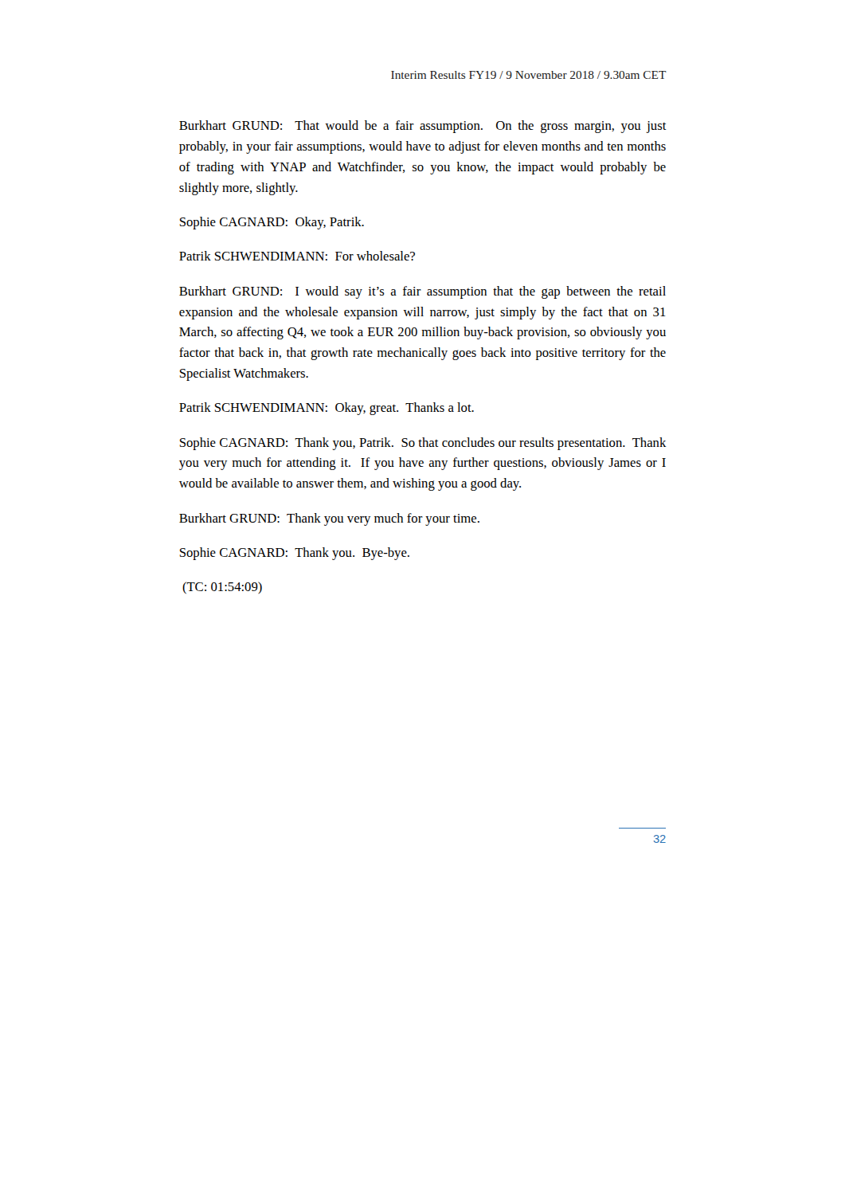Interim Results FY19 / 9 November 2018 / 9.30am CET
Burkhart GRUND: That would be a fair assumption. On the gross margin, you just probably, in your fair assumptions, would have to adjust for eleven months and ten months of trading with YNAP and Watchfinder, so you know, the impact would probably be slightly more, slightly.
Sophie CAGNARD: Okay, Patrik.
Patrik SCHWENDIMANN: For wholesale?
Burkhart GRUND: I would say it’s a fair assumption that the gap between the retail expansion and the wholesale expansion will narrow, just simply by the fact that on 31 March, so affecting Q4, we took a EUR 200 million buy-back provision, so obviously you factor that back in, that growth rate mechanically goes back into positive territory for the Specialist Watchmakers.
Patrik SCHWENDIMANN: Okay, great. Thanks a lot.
Sophie CAGNARD: Thank you, Patrik. So that concludes our results presentation. Thank you very much for attending it. If you have any further questions, obviously James or I would be available to answer them, and wishing you a good day.
Burkhart GRUND: Thank you very much for your time.
Sophie CAGNARD: Thank you. Bye-bye.
(TC: 01:54:09)
32